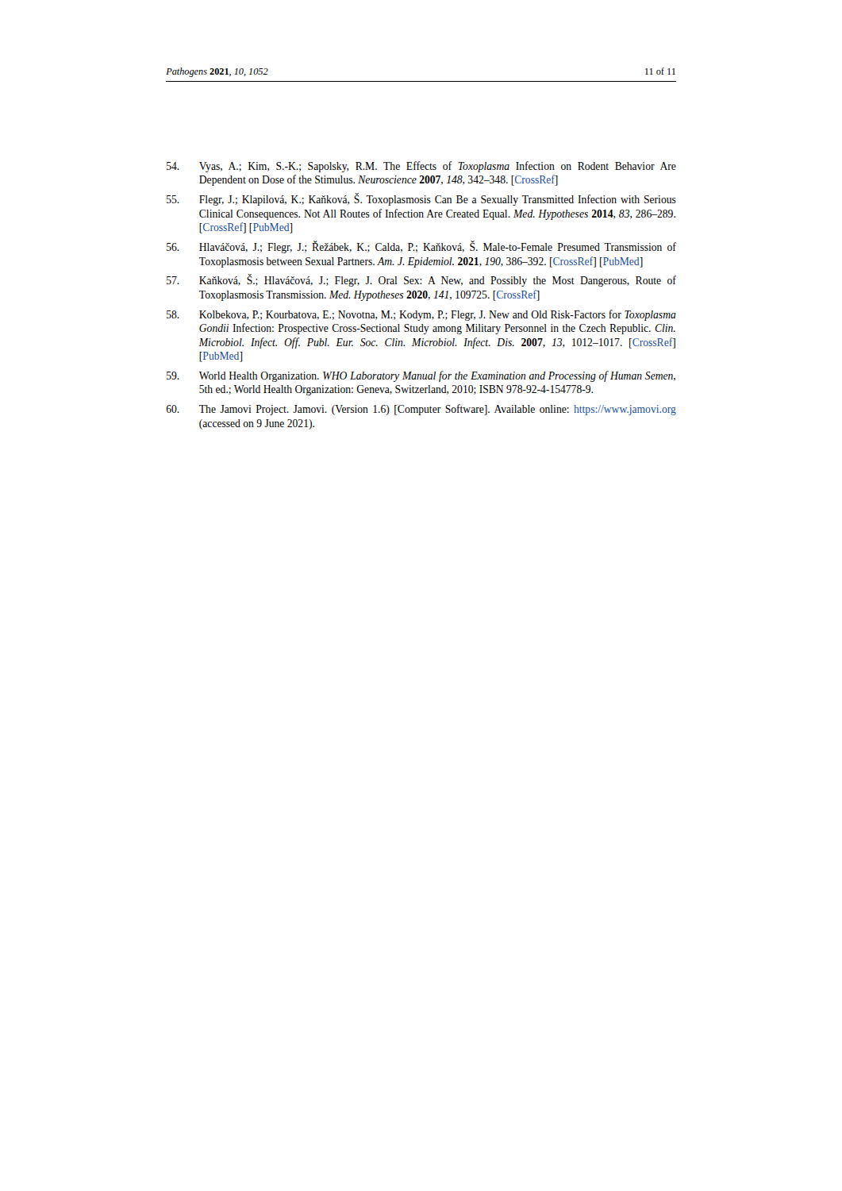Pathogens 2021, 10, 1052
11 of 11
54. Vyas, A.; Kim, S.-K.; Sapolsky, R.M. The Effects of Toxoplasma Infection on Rodent Behavior Are Dependent on Dose of the Stimulus. Neuroscience 2007, 148, 342–348. [CrossRef]
55. Flegr, J.; Klapilová, K.; Kaňková, Š. Toxoplasmosis Can Be a Sexually Transmitted Infection with Serious Clinical Consequences. Not All Routes of Infection Are Created Equal. Med. Hypotheses 2014, 83, 286–289. [CrossRef] [PubMed]
56. Hlaváčová, J.; Flegr, J.; Řežábek, K.; Calda, P.; Kaňková, Š. Male-to-Female Presumed Transmission of Toxoplasmosis between Sexual Partners. Am. J. Epidemiol. 2021, 190, 386–392. [CrossRef] [PubMed]
57. Kaňková, Š.; Hlaváčová, J.; Flegr, J. Oral Sex: A New, and Possibly the Most Dangerous, Route of Toxoplasmosis Transmission. Med. Hypotheses 2020, 141, 109725. [CrossRef]
58. Kolbekova, P.; Kourbatova, E.; Novotna, M.; Kodym, P.; Flegr, J. New and Old Risk-Factors for Toxoplasma Gondii Infection: Prospective Cross-Sectional Study among Military Personnel in the Czech Republic. Clin. Microbiol. Infect. Off. Publ. Eur. Soc. Clin. Microbiol. Infect. Dis. 2007, 13, 1012–1017. [CrossRef] [PubMed]
59. World Health Organization. WHO Laboratory Manual for the Examination and Processing of Human Semen, 5th ed.; World Health Organization: Geneva, Switzerland, 2010; ISBN 978-92-4-154778-9.
60. The Jamovi Project. Jamovi. (Version 1.6) [Computer Software]. Available online: https://www.jamovi.org (accessed on 9 June 2021).